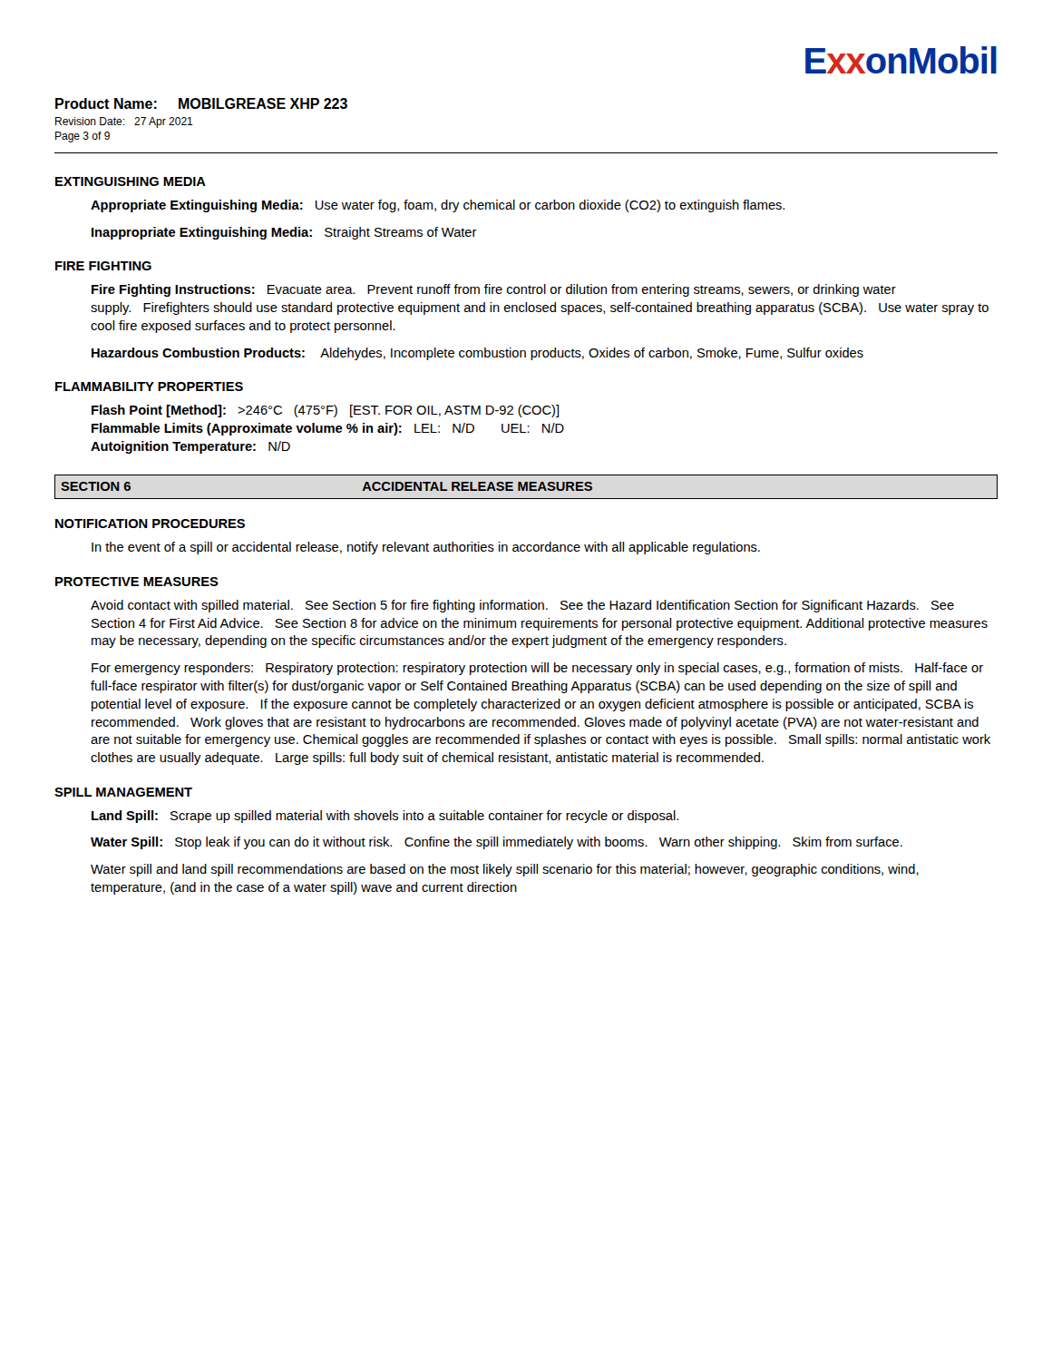Exx onMobil
Product Name: MOBILGREASE XHP 223
Revision Date: 27 Apr 2021
Page 3 of 9
EXTINGUISHING MEDIA
Appropriate Extinguishing Media: Use water fog, foam, dry chemical or carbon dioxide (CO2) to extinguish flames.
Inappropriate Extinguishing Media: Straight Streams of Water
FIRE FIGHTING
Fire Fighting Instructions: Evacuate area. Prevent runoff from fire control or dilution from entering streams, sewers, or drinking water supply. Firefighters should use standard protective equipment and in enclosed spaces, self-contained breathing apparatus (SCBA). Use water spray to cool fire exposed surfaces and to protect personnel.
Hazardous Combustion Products: Aldehydes, Incomplete combustion products, Oxides of carbon, Smoke, Fume, Sulfur oxides
FLAMMABILITY PROPERTIES
Flash Point [Method]: >246°C (475°F) [EST. FOR OIL, ASTM D-92 (COC)]
Flammable Limits (Approximate volume % in air): LEL: N/D UEL: N/D
Autoignition Temperature: N/D
SECTION 6 ACCIDENTAL RELEASE MEASURES
NOTIFICATION PROCEDURES
In the event of a spill or accidental release, notify relevant authorities in accordance with all applicable regulations.
PROTECTIVE MEASURES
Avoid contact with spilled material. See Section 5 for fire fighting information. See the Hazard Identification Section for Significant Hazards. See Section 4 for First Aid Advice. See Section 8 for advice on the minimum requirements for personal protective equipment. Additional protective measures may be necessary, depending on the specific circumstances and/or the expert judgment of the emergency responders.
For emergency responders: Respiratory protection: respiratory protection will be necessary only in special cases, e.g., formation of mists. Half-face or full-face respirator with filter(s) for dust/organic vapor or Self Contained Breathing Apparatus (SCBA) can be used depending on the size of spill and potential level of exposure. If the exposure cannot be completely characterized or an oxygen deficient atmosphere is possible or anticipated, SCBA is recommended. Work gloves that are resistant to hydrocarbons are recommended. Gloves made of polyvinyl acetate (PVA) are not water-resistant and are not suitable for emergency use. Chemical goggles are recommended if splashes or contact with eyes is possible. Small spills: normal antistatic work clothes are usually adequate. Large spills: full body suit of chemical resistant, antistatic material is recommended.
SPILL MANAGEMENT
Land Spill: Scrape up spilled material with shovels into a suitable container for recycle or disposal.
Water Spill: Stop leak if you can do it without risk. Confine the spill immediately with booms. Warn other shipping. Skim from surface.
Water spill and land spill recommendations are based on the most likely spill scenario for this material; however, geographic conditions, wind, temperature, (and in the case of a water spill) wave and current direction